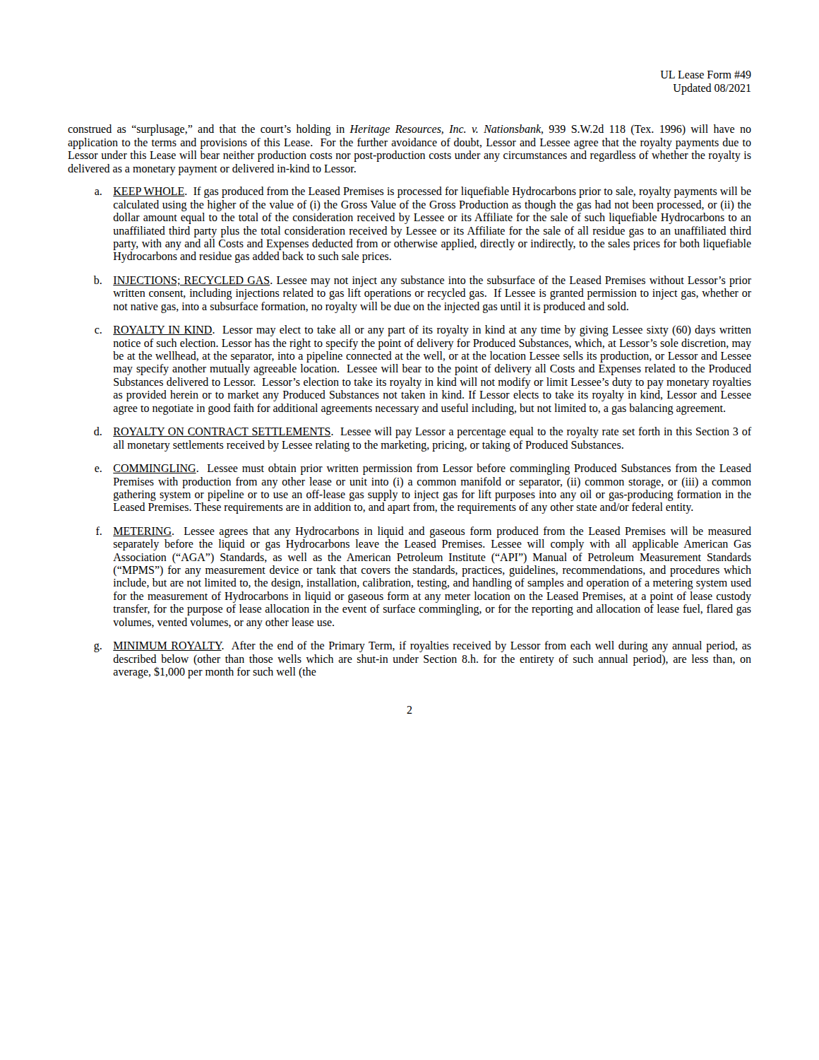UL Lease Form #49
Updated 08/2021
construed as “surplusage,” and that the court’s holding in Heritage Resources, Inc. v. Nationsbank, 939 S.W.2d 118 (Tex. 1996) will have no application to the terms and provisions of this Lease. For the further avoidance of doubt, Lessor and Lessee agree that the royalty payments due to Lessor under this Lease will bear neither production costs nor post-production costs under any circumstances and regardless of whether the royalty is delivered as a monetary payment or delivered in-kind to Lessor.
KEEP WHOLE. If gas produced from the Leased Premises is processed for liquefiable Hydrocarbons prior to sale, royalty payments will be calculated using the higher of the value of (i) the Gross Value of the Gross Production as though the gas had not been processed, or (ii) the dollar amount equal to the total of the consideration received by Lessee or its Affiliate for the sale of such liquefiable Hydrocarbons to an unaffiliated third party plus the total consideration received by Lessee or its Affiliate for the sale of all residue gas to an unaffiliated third party, with any and all Costs and Expenses deducted from or otherwise applied, directly or indirectly, to the sales prices for both liquefiable Hydrocarbons and residue gas added back to such sale prices.
INJECTIONS; RECYCLED GAS. Lessee may not inject any substance into the subsurface of the Leased Premises without Lessor’s prior written consent, including injections related to gas lift operations or recycled gas. If Lessee is granted permission to inject gas, whether or not native gas, into a subsurface formation, no royalty will be due on the injected gas until it is produced and sold.
ROYALTY IN KIND. Lessor may elect to take all or any part of its royalty in kind at any time by giving Lessee sixty (60) days written notice of such election. Lessor has the right to specify the point of delivery for Produced Substances, which, at Lessor’s sole discretion, may be at the wellhead, at the separator, into a pipeline connected at the well, or at the location Lessee sells its production, or Lessor and Lessee may specify another mutually agreeable location. Lessee will bear to the point of delivery all Costs and Expenses related to the Produced Substances delivered to Lessor. Lessor’s election to take its royalty in kind will not modify or limit Lessee’s duty to pay monetary royalties as provided herein or to market any Produced Substances not taken in kind. If Lessor elects to take its royalty in kind, Lessor and Lessee agree to negotiate in good faith for additional agreements necessary and useful including, but not limited to, a gas balancing agreement.
ROYALTY ON CONTRACT SETTLEMENTS. Lessee will pay Lessor a percentage equal to the royalty rate set forth in this Section 3 of all monetary settlements received by Lessee relating to the marketing, pricing, or taking of Produced Substances.
COMMINGLING. Lessee must obtain prior written permission from Lessor before commingling Produced Substances from the Leased Premises with production from any other lease or unit into (i) a common manifold or separator, (ii) common storage, or (iii) a common gathering system or pipeline or to use an off-lease gas supply to inject gas for lift purposes into any oil or gas-producing formation in the Leased Premises. These requirements are in addition to, and apart from, the requirements of any other state and/or federal entity.
METERING. Lessee agrees that any Hydrocarbons in liquid and gaseous form produced from the Leased Premises will be measured separately before the liquid or gas Hydrocarbons leave the Leased Premises. Lessee will comply with all applicable American Gas Association (“AGA”) Standards, as well as the American Petroleum Institute (“API”) Manual of Petroleum Measurement Standards (“MPMS”) for any measurement device or tank that covers the standards, practices, guidelines, recommendations, and procedures which include, but are not limited to, the design, installation, calibration, testing, and handling of samples and operation of a metering system used for the measurement of Hydrocarbons in liquid or gaseous form at any meter location on the Leased Premises, at a point of lease custody transfer, for the purpose of lease allocation in the event of surface commingling, or for the reporting and allocation of lease fuel, flared gas volumes, vented volumes, or any other lease use.
MINIMUM ROYALTY. After the end of the Primary Term, if royalties received by Lessor from each well during any annual period, as described below (other than those wells which are shut-in under Section 8.h. for the entirety of such annual period), are less than, on average, $1,000 per month for such well (the
2